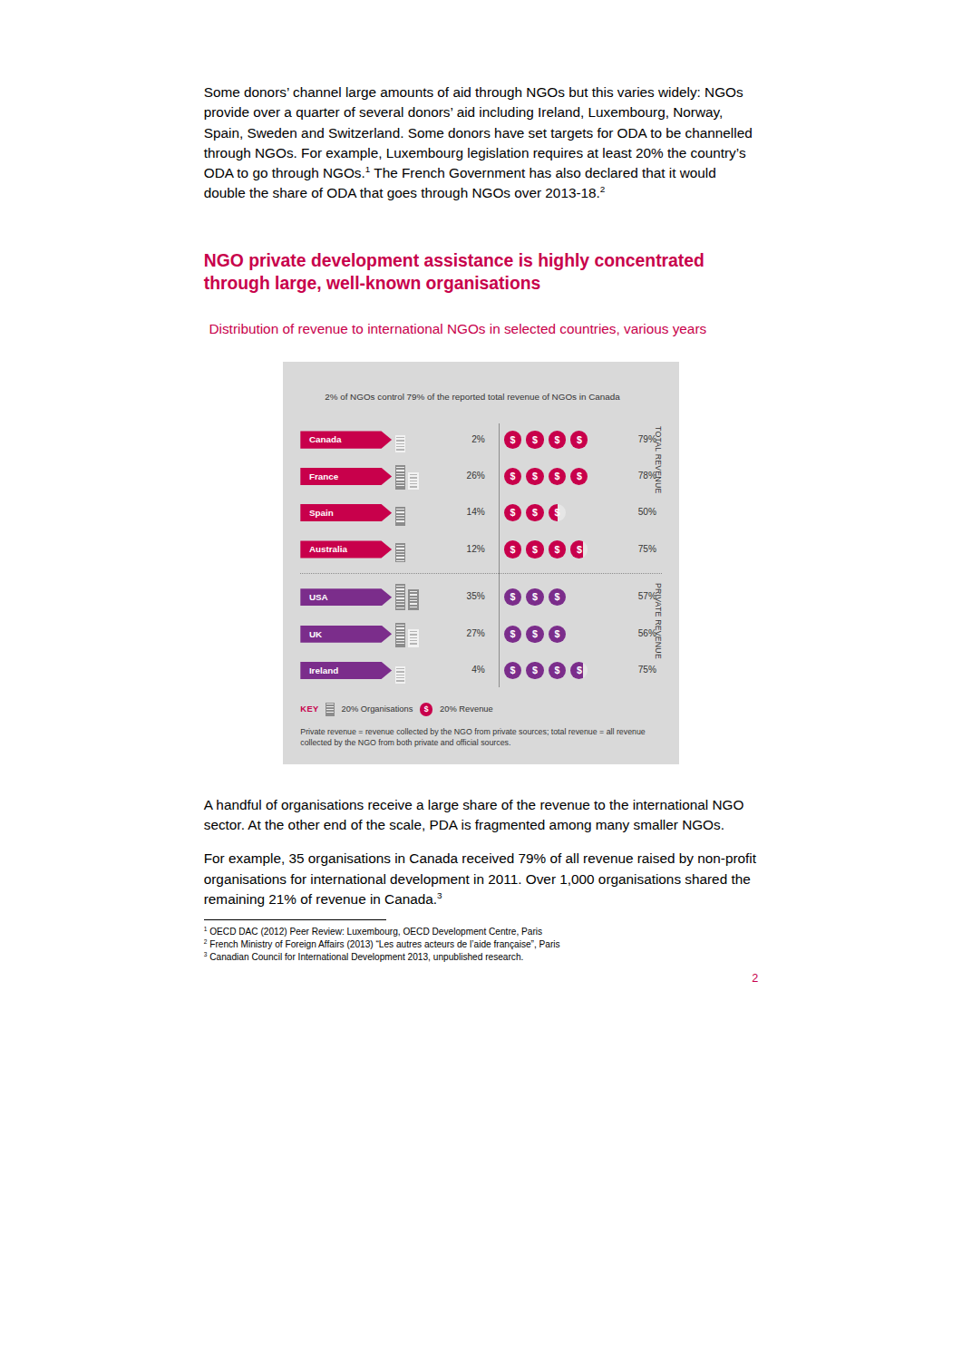Some donors’ channel large amounts of aid through NGOs but this varies widely: NGOs provide over a quarter of several donors’ aid including Ireland, Luxembourg, Norway, Spain, Sweden and Switzerland. Some donors have set targets for ODA to be channelled through NGOs. For example, Luxembourg legislation requires at least 20% the country’s ODA to go through NGOs.1 The French Government has also declared that it would double the share of ODA that goes through NGOs over 2013-18.2
NGO private development assistance is highly concentrated through large, well-known organisations
Distribution of revenue to international NGOs in selected countries, various years
2% of NGOs control 79% of the reported total revenue of NGOs in Canada
TOTAL REVENUE
PRIVATE REVENUE
Canada
2%
$
$
$
$
79%
France
26%
$
$
$
$
78%
Spain
14%
$
$
$
50%
Australia
12%
$
$
$
$
75%
USA
35%
$
$
$
57%
UK
27%
$
$
$
56%
Ireland
4%
$
$
$
$
75%
KEY 20% Organisations $ 20% Revenue
Private revenue = revenue collected by the NGO from private sources; total revenue = all revenue collected by the NGO from both private and official sources.
A handful of organisations receive a large share of the revenue to the international NGO sector. At the other end of the scale, PDA is fragmented among many smaller NGOs.
For example, 35 organisations in Canada received 79% of all revenue raised by non-profit organisations for international development in 2011. Over 1,000 organisations shared the remaining 21% of revenue in Canada.3
1 OECD DAC (2012) Peer Review: Luxembourg, OECD Development Centre, Paris
2 French Ministry of Foreign Affairs (2013) “Les autres acteurs de l’aide française”, Paris
3 Canadian Council for International Development 2013, unpublished research.
2